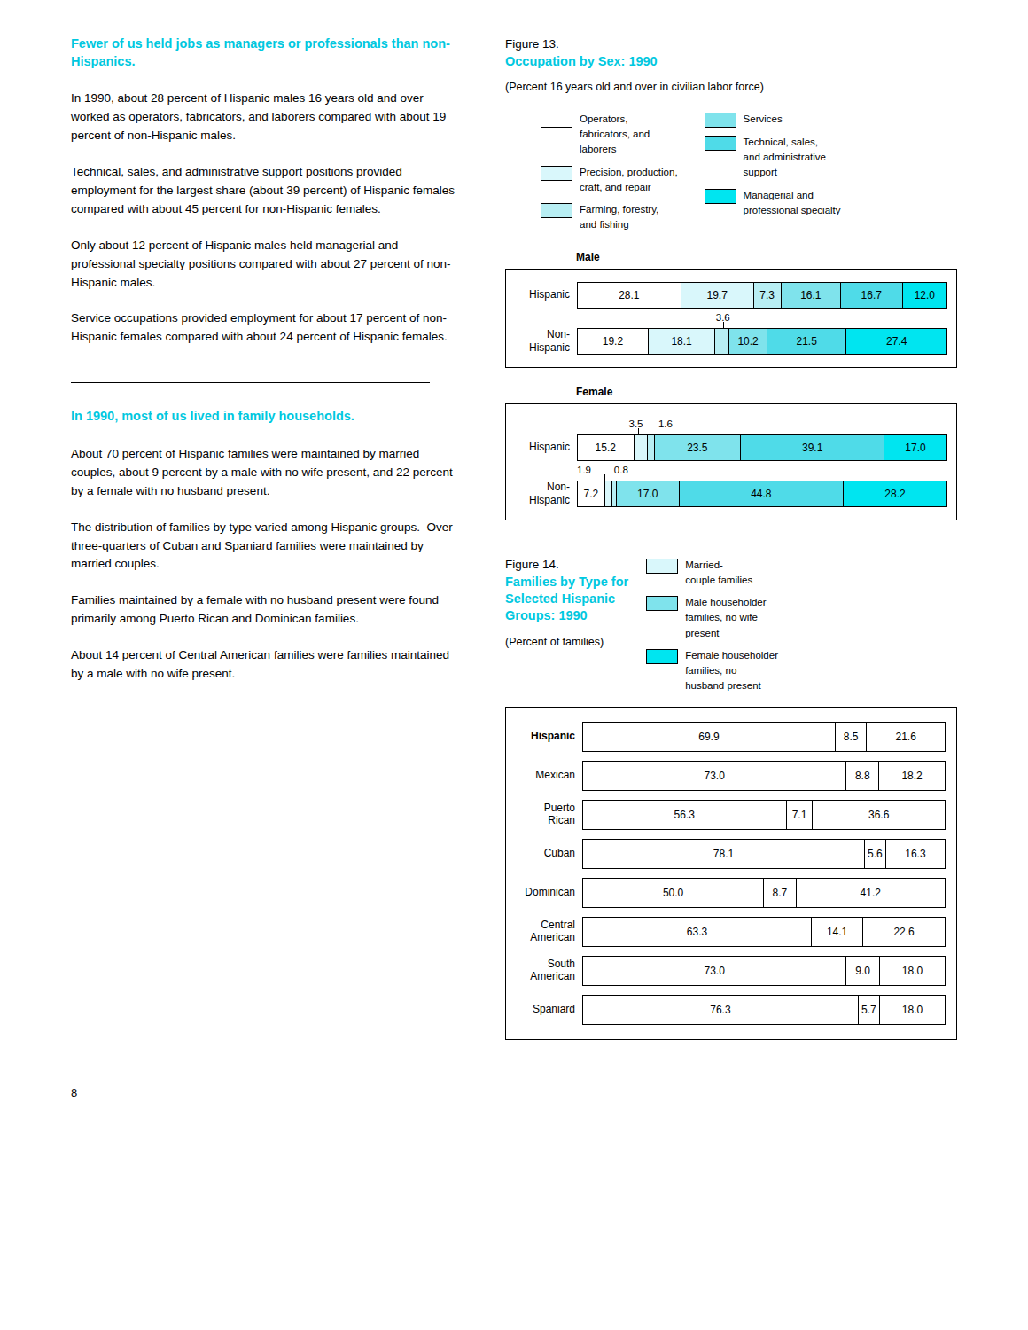Fewer of us held jobs as managers or professionals than non-Hispanics.
In 1990, about 28 percent of Hispanic males 16 years old and over worked as operators, fabricators, and laborers compared with about 19 percent of non-Hispanic males.
Technical, sales, and administrative support positions provided employment for the largest share (about 39 percent) of Hispanic females compared with about 45 percent for non-Hispanic females.
Only about 12 percent of Hispanic males held managerial and professional specialty positions compared with about 27 percent of non-Hispanic males.
Service occupations provided employment for about 17 percent of non-Hispanic females compared with about 24 percent of Hispanic females.
In 1990, most of us lived in family households.
About 70 percent of Hispanic families were maintained by married couples, about 9 percent by a male with no wife present, and 22 percent by a female with no husband present.
The distribution of families by type varied among Hispanic groups. Over three-quarters of Cuban and Spaniard families were maintained by married couples.
Families maintained by a female with no husband present were found primarily among Puerto Rican and Dominican families.
About 14 percent of Central American families were families maintained by a male with no wife present.
Figure 13.
Occupation by Sex: 1990
(Percent 16 years old and over in civilian labor force)
Operators,
fabricators, and
laborers
Precision, production,
craft, and repair
Farming, forestry,
and fishing
Services
Technical, sales,
and administrative
support
Managerial and
professional specialty
Male
Hispanic
28.1
19.7
7.3
16.1
16.7
12.0
3.6
Non-
Hispanic
19.2
18.1
10.2
21.5
27.4
Female
3.5 1.6
Hispanic
15.2
23.5
39.1
17.0
1.9 0.8
Non-
Hispanic
7.2
17.0
44.8
28.2
Figure 14.
Families by Type for
Selected Hispanic
Groups: 1990
(Percent of families)
Married-
couple families
Male householder
families, no wife
present
Female householder
families, no
husband present
Hispanic
69.9
8.5
21.6
Mexican
73.0
8.8
18.2
Puerto
Rican
56.3
7.1
36.6
Cuban
78.1
5.6
16.3
Dominican
50.0
8.7
41.2
Central
American
63.3
14.1
22.6
South
American
73.0
9.0
18.0
Spaniard
76.3
5.7
18.0
8